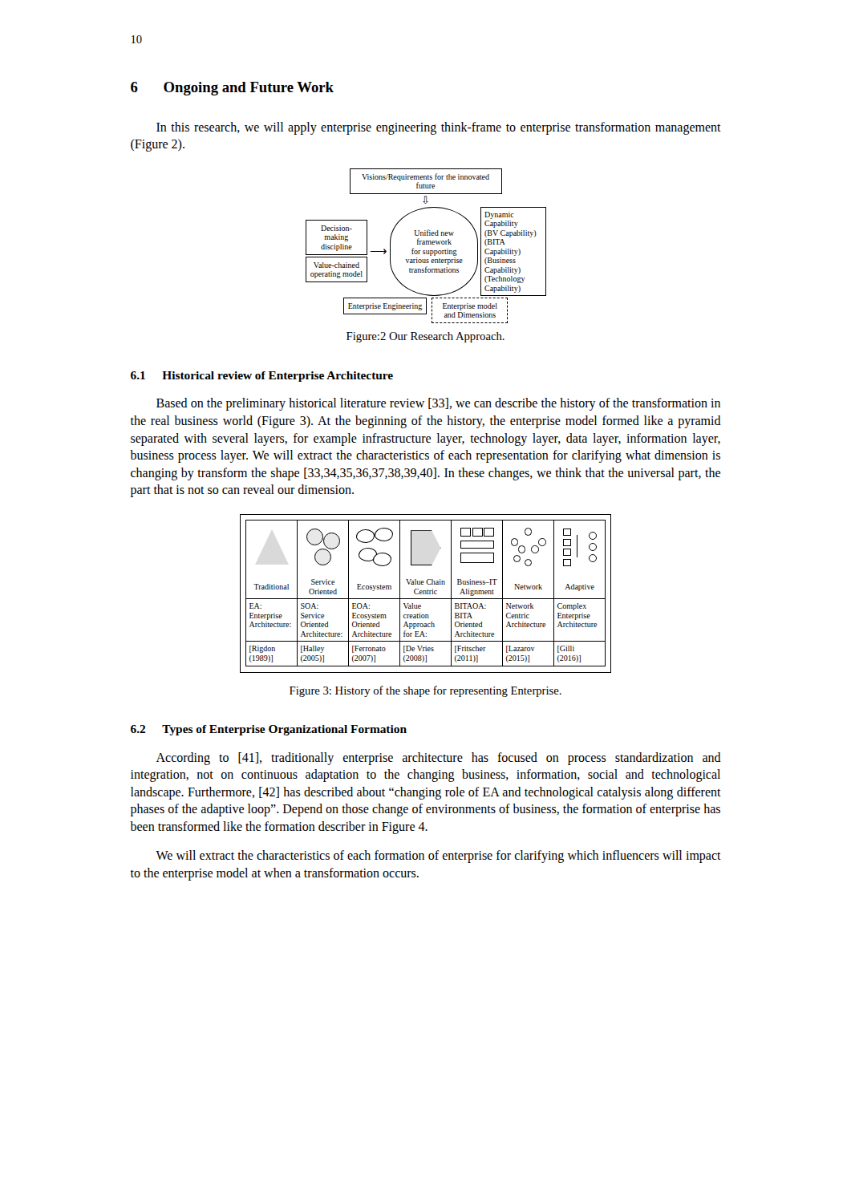10
6 Ongoing and Future Work
In this research, we will apply enterprise engineering think-frame to enterprise transformation management (Figure 2).
Visions/Requirements for the innovated future
⇩
Decision-making
discipline
Value-chained
operating model
⟶
Unified new framework
for supporting
various enterprise
transformations
Dynamic Capability
(BV Capability)
(BITA Capability)
(Business Capability)
(Technology Capability)
Enterprise Engineering
Enterprise model
and Dimensions
Figure:2 Our Research Approach.
6.1 Historical review of Enterprise Architecture
Based on the preliminary historical literature review [33], we can describe the history of the transformation in the real business world (Figure 3). At the beginning of the history, the enterprise model formed like a pyramid separated with several layers, for example infrastructure layer, technology layer, data layer, information layer, business process layer. We will extract the characteristics of each representation for clarifying what dimension is changing by transform the shape [33,34,35,36,37,38,39,40]. In these changes, we think that the universal part, the part that is not so can reveal our dimension.
| Traditional | Service Oriented | Ecosystem | Value Chain Centric | Business–IT Alignment | Network | Adaptive |
| EA: Enterprise Architecture: | SOA: Service Oriented Architecture: | EOA: Ecosystem Oriented Architecture | Value creation Approach for EA: | BITAOA: BITA Oriented Architecture | Network Centric Architecture | Complex Enterprise Architecture |
| [Rigdon (1989)] | [Halley (2005)] | [Ferronato (2007)] | [De Vries (2008)] | [Fritscher (2011)] | [Lazarov (2015)] | [Gilli (2016)] |
Figure 3: History of the shape for representing Enterprise.
6.2 Types of Enterprise Organizational Formation
According to [41], traditionally enterprise architecture has focused on process standardization and integration, not on continuous adaptation to the changing business, information, social and technological landscape. Furthermore, [42] has described about “changing role of EA and technological catalysis along different phases of the adaptive loop”. Depend on those change of environments of business, the formation of enterprise has been transformed like the formation describer in Figure 4.
We will extract the characteristics of each formation of enterprise for clarifying which influencers will impact to the enterprise model at when a transformation occurs.